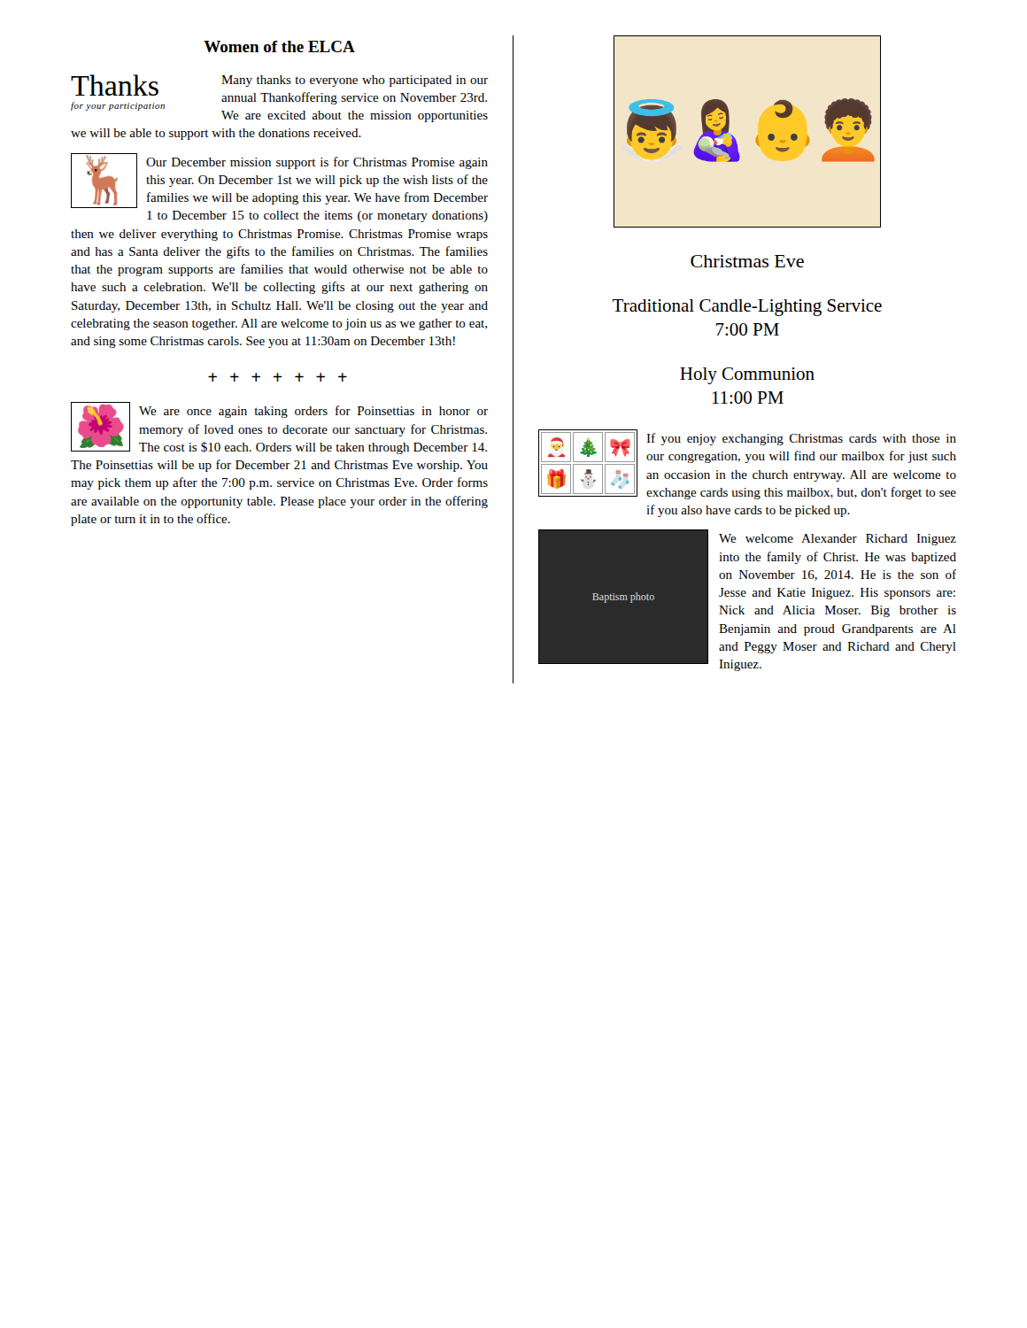Women of the ELCA
Thanks for your participation
Many thanks to everyone who participated in our annual Thankoffering service on November 23rd. We are excited about the mission opportunities we will be able to support with the donations received.
🦌
Our December mission support is for Christmas Promise again this year. On December 1st we will pick up the wish lists of the families we will be adopting this year. We have from December 1 to December 15 to collect the items (or monetary donations) then we deliver everything to Christmas Promise. Christmas Promise wraps and has a Santa deliver the gifts to the families on Christmas. The families that the program supports are families that would otherwise not be able to have such a celebration. We'll be collecting gifts at our next gathering on Saturday, December 13th, in Schultz Hall. We'll be closing out the year and celebrating the season together. All are welcome to join us as we gather to eat, and sing some Christmas carols. See you at 11:30am on December 13th!
+ + + + + + +
🌺
We are once again taking orders for Poinsettias in honor or memory of loved ones to decorate our sanctuary for Christmas. The cost is $10 each. Orders will be taken through December 14. The Poinsettias will be up for December 21 and Christmas Eve worship. You may pick them up after the 7:00 p.m. service on Christmas Eve. Order forms are available on the opportunity table. Please place your order in the offering plate or turn it in to the office.
👼👩‍🍼👶🧑‍🦱
Christmas Eve
Traditional Candle-Lighting Service 7:00 PM
Holy Communion 11:00 PM
🎅
🎄
🎀
🎁
⛄
🧦
If you enjoy exchanging Christmas cards with those in our congregation, you will find our mailbox for just such an occasion in the church entryway. All are welcome to exchange cards using this mailbox, but, don't forget to see if you also have cards to be picked up.
Baptism photo
We welcome Alexander Richard Iniguez into the family of Christ. He was baptized on November 16, 2014. He is the son of Jesse and Katie Iniguez. His sponsors are: Nick and Alicia Moser. Big brother is Benjamin and proud Grandparents are Al and Peggy Moser and Richard and Cheryl Iniguez.